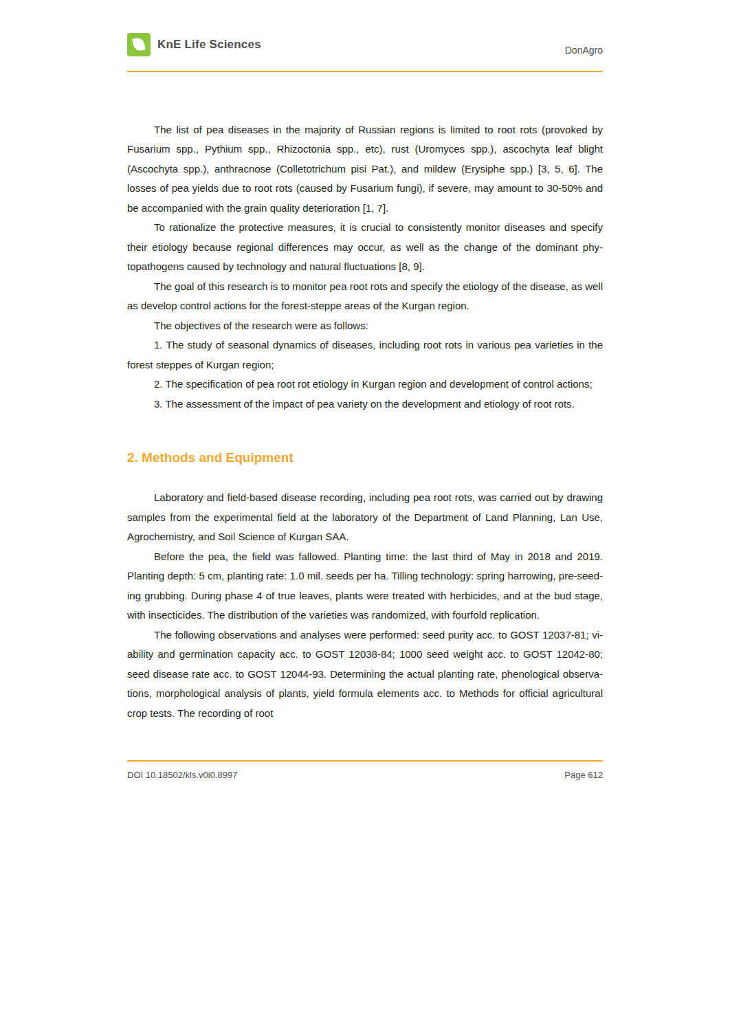KnE Life Sciences
DonAgro
The list of pea diseases in the majority of Russian regions is limited to root rots (provoked by Fusarium spp., Pythium spp., Rhizoctonia spp., etc), rust (Uromyces spp.), ascochyta leaf blight (Ascochyta spp.), anthracnose (Colletotrichum pisi Pat.), and mildew (Erysiphe spp.) [3, 5, 6]. The losses of pea yields due to root rots (caused by Fusarium fungi), if severe, may amount to 30-50% and be accompanied with the grain quality deterioration [1, 7].
To rationalize the protective measures, it is crucial to consistently monitor diseases and specify their etiology because regional differences may occur, as well as the change of the dominant phytopathogens caused by technology and natural fluctuations [8, 9].
The goal of this research is to monitor pea root rots and specify the etiology of the disease, as well as develop control actions for the forest-steppe areas of the Kurgan region.
The objectives of the research were as follows:
1. The study of seasonal dynamics of diseases, including root rots in various pea varieties in the forest steppes of Kurgan region;
2. The specification of pea root rot etiology in Kurgan region and development of control actions;
3. The assessment of the impact of pea variety on the development and etiology of root rots.
2. Methods and Equipment
Laboratory and field-based disease recording, including pea root rots, was carried out by drawing samples from the experimental field at the laboratory of the Department of Land Planning, Lan Use, Agrochemistry, and Soil Science of Kurgan SAA.
Before the pea, the field was fallowed. Planting time: the last third of May in 2018 and 2019. Planting depth: 5 cm, planting rate: 1.0 mil. seeds per ha. Tilling technology: spring harrowing, pre-seeding grubbing. During phase 4 of true leaves, plants were treated with herbicides, and at the bud stage, with insecticides. The distribution of the varieties was randomized, with fourfold replication.
The following observations and analyses were performed: seed purity acc. to GOST 12037-81; viability and germination capacity acc. to GOST 12038-84; 1000 seed weight acc. to GOST 12042-80; seed disease rate acc. to GOST 12044-93. Determining the actual planting rate, phenological observations, morphological analysis of plants, yield formula elements acc. to Methods for official agricultural crop tests. The recording of root
DOI 10.18502/kls.v0i0.8997
Page 612